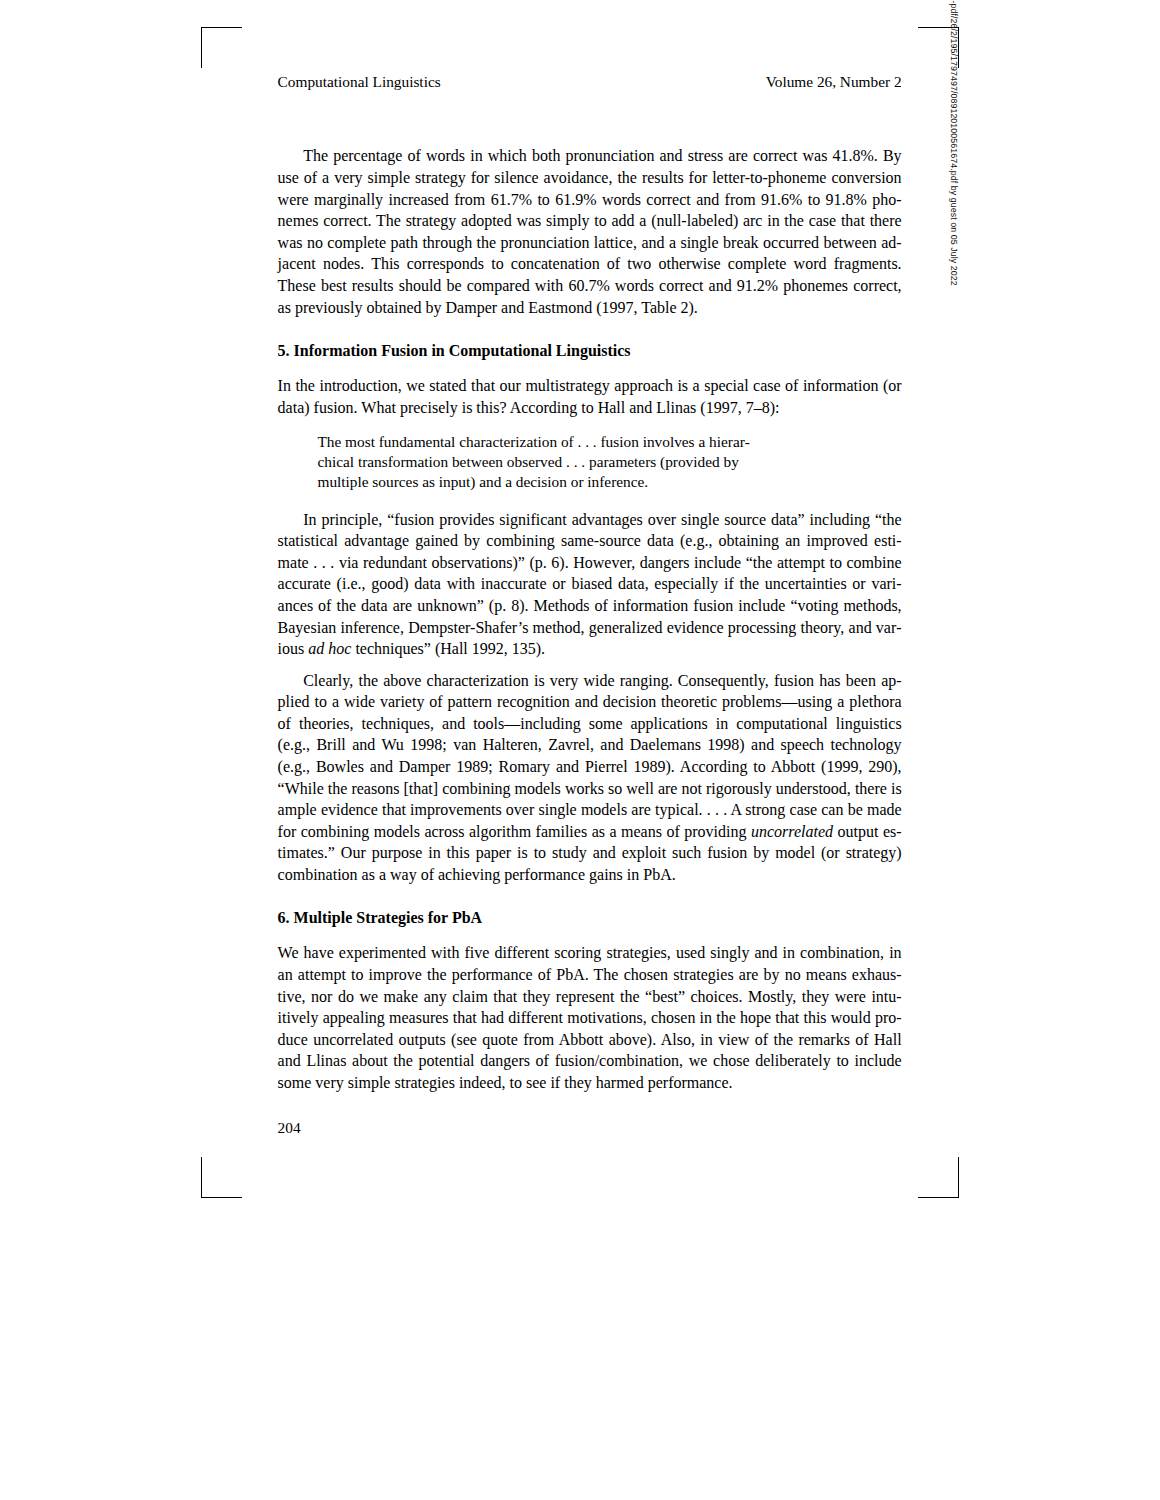Downloaded from http://direct.mit.edu/coli/article-pdf/26/2/195/1797497/089120100561674.pdf by guest on 05 July 2022
Computational Linguistics
Volume 26, Number 2
The percentage of words in which both pronunciation and stress are correct was 41.8%. By use of a very simple strategy for silence avoidance, the results for letter-to-phoneme conversion were marginally increased from 61.7% to 61.9% words correct and from 91.6% to 91.8% phonemes correct. The strategy adopted was simply to add a (null-labeled) arc in the case that there was no complete path through the pronunciation lattice, and a single break occurred between adjacent nodes. This corresponds to concatenation of two otherwise complete word fragments. These best results should be compared with 60.7% words correct and 91.2% phonemes correct, as previously obtained by Damper and Eastmond (1997, Table 2).
5. Information Fusion in Computational Linguistics
In the introduction, we stated that our multistrategy approach is a special case of information (or data) fusion. What precisely is this? According to Hall and Llinas (1997, 7–8):
The most fundamental characterization of . . . fusion involves a hierarchical transformation between observed . . . parameters (provided by multiple sources as input) and a decision or inference.
In principle, “fusion provides significant advantages over single source data” including “the statistical advantage gained by combining same-source data (e.g., obtaining an improved estimate . . . via redundant observations)” (p. 6). However, dangers include “the attempt to combine accurate (i.e., good) data with inaccurate or biased data, especially if the uncertainties or variances of the data are unknown” (p. 8). Methods of information fusion include “voting methods, Bayesian inference, Dempster-Shafer’s method, generalized evidence processing theory, and various ad hoc techniques” (Hall 1992, 135).
Clearly, the above characterization is very wide ranging. Consequently, fusion has been applied to a wide variety of pattern recognition and decision theoretic problems—using a plethora of theories, techniques, and tools—including some applications in computational linguistics (e.g., Brill and Wu 1998; van Halteren, Zavrel, and Daelemans 1998) and speech technology (e.g., Bowles and Damper 1989; Romary and Pierrel 1989). According to Abbott (1999, 290), “While the reasons [that] combining models works so well are not rigorously understood, there is ample evidence that improvements over single models are typical. . . . A strong case can be made for combining models across algorithm families as a means of providing uncorrelated output estimates.” Our purpose in this paper is to study and exploit such fusion by model (or strategy) combination as a way of achieving performance gains in PbA.
6. Multiple Strategies for PbA
We have experimented with five different scoring strategies, used singly and in combination, in an attempt to improve the performance of PbA. The chosen strategies are by no means exhaustive, nor do we make any claim that they represent the “best” choices. Mostly, they were intuitively appealing measures that had different motivations, chosen in the hope that this would produce uncorrelated outputs (see quote from Abbott above). Also, in view of the remarks of Hall and Llinas about the potential dangers of fusion/combination, we chose deliberately to include some very simple strategies indeed, to see if they harmed performance.
204